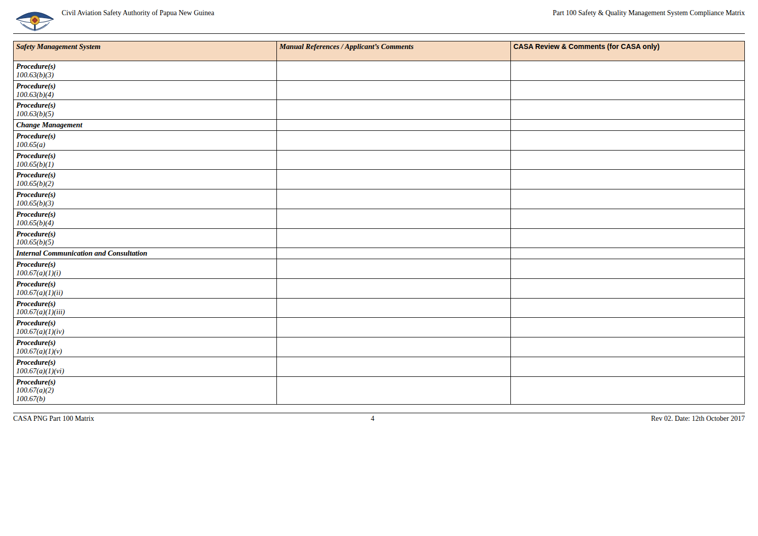Civil Aviation Safety Authority of Papua New Guinea
Part 100 Safety & Quality Management System Compliance Matrix
| Safety Management System | Manual References / Applicant’s Comments | CASA Review & Comments (for CASA only) |
| --- | --- | --- |
| Procedure(s) 100.63(b)(3) | | |
| Procedure(s) 100.63(b)(4) | | |
| Procedure(s) 100.63(b)(5) | | |
| Change Management | | |
| Procedure(s) 100.65(a) | | |
| Procedure(s) 100.65(b)(1) | | |
| Procedure(s) 100.65(b)(2) | | |
| Procedure(s) 100.65(b)(3) | | |
| Procedure(s) 100.65(b)(4) | | |
| Procedure(s) 100.65(b)(5) | | |
| Internal Communication and Consultation | | |
| Procedure(s) 100.67(a)(1)(i) | | |
| Procedure(s) 100.67(a)(1)(ii) | | |
| Procedure(s) 100.67(a)(1)(iii) | | |
| Procedure(s) 100.67(a)(1)(iv) | | |
| Procedure(s) 100.67(a)(1)(v) | | |
| Procedure(s) 100.67(a)(1)(vi) | | |
| Procedure(s) 100.67(a)(2) 100.67(b) | | |
CASA PNG Part 100 Matrix
4
Rev 02. Date: 12th October 2017